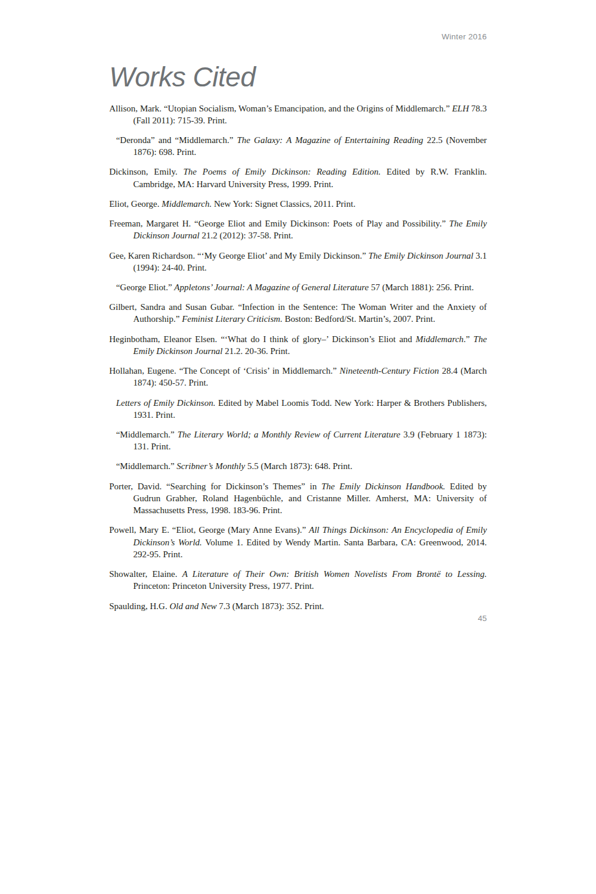Winter 2016
Works Cited
Allison, Mark. “Utopian Socialism, Woman’s Emancipation, and the Origins of Middlemarch.” ELH 78.3 (Fall 2011): 715-39. Print.
“Deronda” and “Middlemarch.” The Galaxy: A Magazine of Entertaining Reading 22.5 (November 1876): 698. Print.
Dickinson, Emily. The Poems of Emily Dickinson: Reading Edition. Edited by R.W. Franklin. Cambridge, MA: Harvard University Press, 1999. Print.
Eliot, George. Middlemarch. New York: Signet Classics, 2011. Print.
Freeman, Margaret H. “George Eliot and Emily Dickinson: Poets of Play and Possibility.” The Emily Dickinson Journal 21.2 (2012): 37-58. Print.
Gee, Karen Richardson. “‘My George Eliot’ and My Emily Dickinson.” The Emily Dickinson Journal 3.1 (1994): 24-40. Print.
“George Eliot.” Appletons’ Journal: A Magazine of General Literature 57 (March 1881): 256. Print.
Gilbert, Sandra and Susan Gubar. “Infection in the Sentence: The Woman Writer and the Anxiety of Authorship.” Feminist Literary Criticism. Boston: Bedford/St. Martin’s, 2007. Print.
Heginbotham, Eleanor Elsen. “‘What do I think of glory–’ Dickinson’s Eliot and Middlemarch.” The Emily Dickinson Journal 21.2. 20-36. Print.
Hollahan, Eugene. “The Concept of ‘Crisis’ in Middlemarch.” Nineteenth-Century Fiction 28.4 (March 1874): 450-57. Print.
Letters of Emily Dickinson. Edited by Mabel Loomis Todd. New York: Harper & Brothers Publishers, 1931. Print.
“Middlemarch.” The Literary World; a Monthly Review of Current Literature 3.9 (February 1 1873): 131. Print.
“Middlemarch.” Scribner’s Monthly 5.5 (March 1873): 648. Print.
Porter, David. “Searching for Dickinson’s Themes” in The Emily Dickinson Handbook. Edited by Gudrun Grabher, Roland Hagenbüchle, and Cristanne Miller. Amherst, MA: University of Massachusetts Press, 1998. 183-96. Print.
Powell, Mary E. “Eliot, George (Mary Anne Evans).” All Things Dickinson: An Encyclopedia of Emily Dickinson’s World. Volume 1. Edited by Wendy Martin. Santa Barbara, CA: Greenwood, 2014. 292-95. Print.
Showalter, Elaine. A Literature of Their Own: British Women Novelists From Brontë to Lessing. Princeton: Princeton University Press, 1977. Print.
Spaulding, H.G. Old and New 7.3 (March 1873): 352. Print.
45